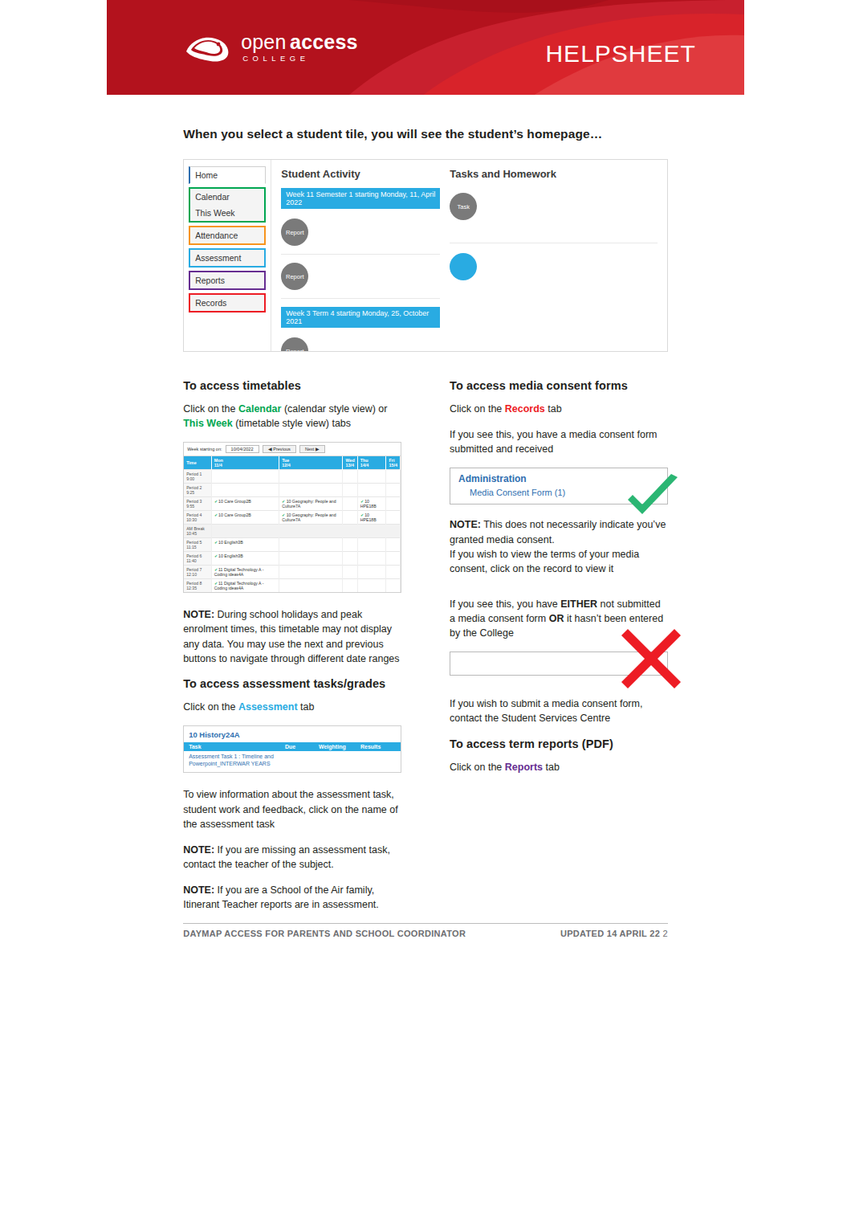open access COLLEGE
HELPSHEET
When you select a student tile, you will see the student’s homepage…
Home
Calendar
This Week
Attendance
Assessment
Reports
Records
Student Activity
Week 11 Semester 1 starting Monday, 11, April 2022
Report
Report
Week 3 Term 4 starting Monday, 25, October 2021
Report
Tasks and Homework
Task
Class
To access timetables
Click on the Calendar (calendar style view) or This Week (timetable style view) tabs
Week starting on: 10/04/2022 ◀ Previous Next ▶
| Time | Mon 11/4 | Tue 12/4 | Wed 13/4 | Thu 14/4 | Fri 15/4 |
| --- | --- | --- | --- | --- | --- |
| Period 1 9:00 | | | | | |
| Period 2 9:25 | | | | | |
| Period 3 9:55 | ✓ 10 Care Group2B | ✓ 10 Geography: People and Culture7A | | ✓ 10 HPE18B | |
| Period 4 10:30 | ✓ 10 Care Group2B | ✓ 10 Geography: People and Culture7A | | ✓ 10 HPE18B | |
| AM Break 10:45 | |
| Period 5 11:15 | ✓ 10 English3B | | | | |
| Period 6 11:40 | ✓ 10 English3B | | | | |
| Period 7 12:10 | ✓ 11 Digital Technology A - Coding ideas4A | | | | |
| Period 8 12:35 | ✓ 11 Digital Technology A - Coding ideas4A | | | | |
NOTE: During school holidays and peak enrolment times, this timetable may not display any data. You may use the next and previous buttons to navigate through different date ranges
To access assessment tasks/grades
Click on the Assessment tab
10 History24A
Task
Due
Weighting
Results
Assessment Task 1 : Timeline and
Powerpoint_INTERWAR YEARS
To view information about the assessment task, student work and feedback, click on the name of the assessment task
NOTE: If you are missing an assessment task, contact the teacher of the subject.
NOTE: If you are a School of the Air family, Itinerant Teacher reports are in assessment.
To access media consent forms
Click on the Records tab
If you see this, you have a media consent form submitted and received
Administration
Media Consent Form (1)
NOTE: This does not necessarily indicate you’ve granted media consent.
If you wish to view the terms of your media consent, click on the record to view it
If you see this, you have EITHER not submitted a media consent form OR it hasn’t been entered by the College
If you wish to submit a media consent form, contact the Student Services Centre
To access term reports (PDF)
Click on the Reports tab
DAYMAP ACCESS FOR PARENTS AND SCHOOL COORDINATOR
UPDATED 14 APRIL 22 2